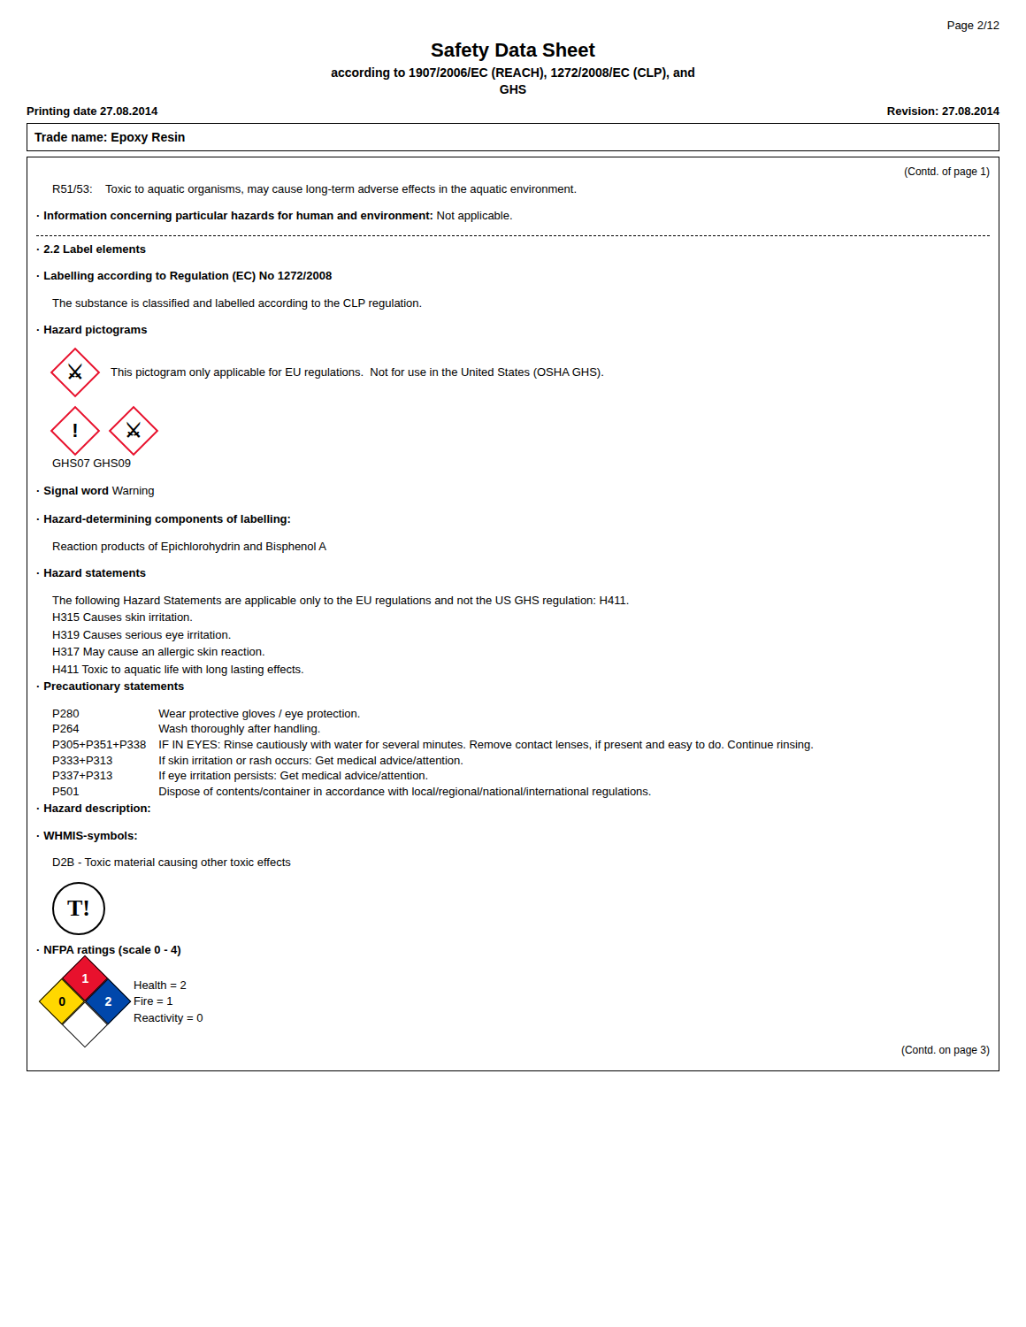Page 2/12
Safety Data Sheet
according to 1907/2006/EC (REACH), 1272/2008/EC (CLP), and
GHS
Printing date 27.08.2014 Revision: 27.08.2014
Trade name: Epoxy Resin
(Contd. of page 1)
R51/53: Toxic to aquatic organisms, may cause long-term adverse effects in the aquatic environment.
Information concerning particular hazards for human and environment: Not applicable.
2.2 Label elements
Labelling according to Regulation (EC) No 1272/2008
The substance is classified and labelled according to the CLP regulation.
Hazard pictograms
⚔
This pictogram only applicable for EU regulations. Not for use in the United States (OSHA GHS).
! ⚔
GHS07 GHS09
Signal word Warning
Hazard-determining components of labelling:
Reaction products of Epichlorohydrin and Bisphenol A
Hazard statements
The following Hazard Statements are applicable only to the EU regulations and not the US GHS regulation: H411.
H315 Causes skin irritation.
H319 Causes serious eye irritation.
H317 May cause an allergic skin reaction.
H411 Toxic to aquatic life with long lasting effects.
Precautionary statements
| P280 | Wear protective gloves / eye protection. |
| P264 | Wash thoroughly after handling. |
| P305+P351+P338 | IF IN EYES: Rinse cautiously with water for several minutes. Remove contact lenses, if present and easy to do. Continue rinsing. |
| P333+P313 | If skin irritation or rash occurs: Get medical advice/attention. |
| P337+P313 | If eye irritation persists: Get medical advice/attention. |
| P501 | Dispose of contents/container in accordance with local/regional/national/international regulations. |
Hazard description:
WHMIS-symbols:
D2B - Toxic material causing other toxic effects
T!
NFPA ratings (scale 0 - 4)
2
1
0
Health = 2
Fire = 1
Reactivity = 0
(Contd. on page 3)